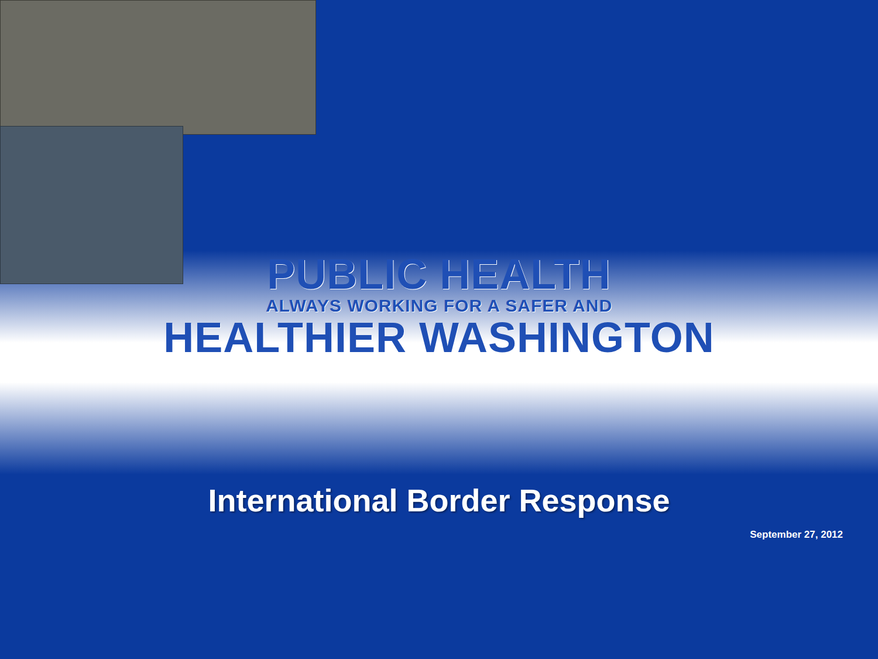PUBLIC HEALTH
ALWAYS WORKING FOR A SAFER AND
HEALTHIER WASHINGTON
International Border Response
September 27, 2012